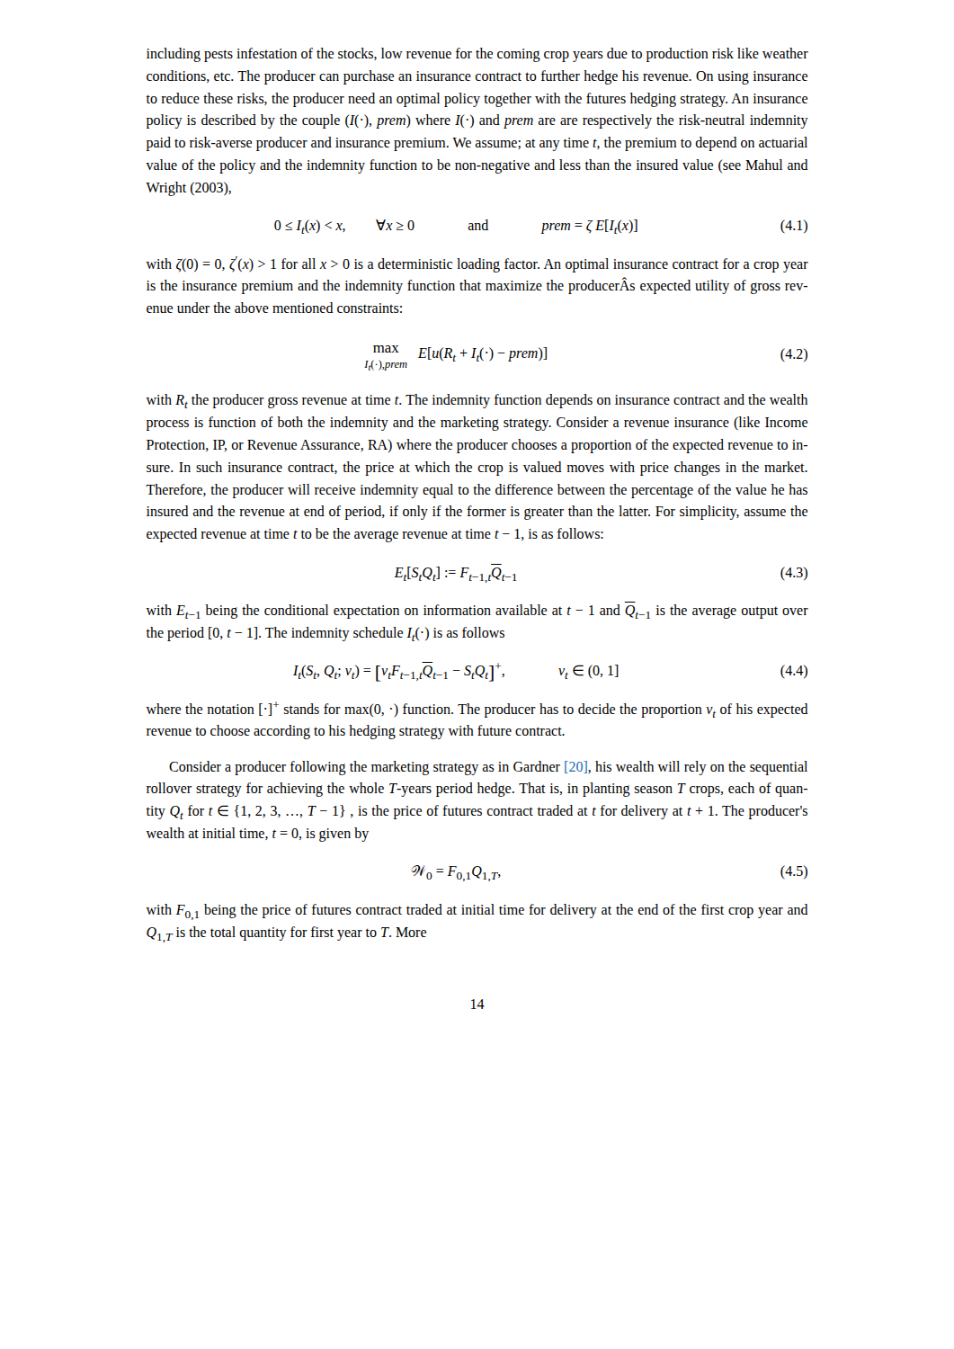including pests infestation of the stocks, low revenue for the coming crop years due to production risk like weather conditions, etc. The producer can purchase an insurance contract to further hedge his revenue. On using insurance to reduce these risks, the producer need an optimal policy together with the futures hedging strategy. An insurance policy is described by the couple (I(·), prem) where I(·) and prem are are respectively the risk-neutral indemnity paid to risk-averse producer and insurance premium. We assume; at any time t, the premium to depend on actuarial value of the policy and the indemnity function to be non-negative and less than the insured value (see Mahul and Wright (2003),
0 ≤ It(x) < x, ∀x ≥ 0 and prem = ζ E[It(x)]
(4.1)
with ζ(0) = 0, ζ′(x) > 1 for all x > 0 is a deterministic loading factor. An optimal insurance contract for a crop year is the insurance premium and the indemnity function that maximize the producerÂs expected utility of gross revenue under the above mentioned constraints:
max It(·),prem E[u(Rt + It(·) − prem)]
(4.2)
with Rt the producer gross revenue at time t. The indemnity function depends on insurance contract and the wealth process is function of both the indemnity and the marketing strategy. Consider a revenue insurance (like Income Protection, IP, or Revenue Assurance, RA) where the producer chooses a proportion of the expected revenue to insure. In such insurance contract, the price at which the crop is valued moves with price changes in the market. Therefore, the producer will receive indemnity equal to the difference between the percentage of the value he has insured and the revenue at end of period, if only if the former is greater than the latter. For simplicity, assume the expected revenue at time t to be the average revenue at time t − 1, is as follows:
Et[StQt] := Ft−1,tQt−1
(4.3)
with Et−1 being the conditional expectation on information available at t − 1 and Qt−1 is the average output over the period [0, t − 1]. The indemnity schedule It(·) is as follows
It(St, Qt; vt) = [vtFt−1,tQt−1 − StQt]+, vt ∈ (0, 1]
(4.4)
where the notation [·]+ stands for max(0, ·) function. The producer has to decide the proportion vt of his expected revenue to choose according to his hedging strategy with future contract.
Consider a producer following the marketing strategy as in Gardner [20], his wealth will rely on the sequential rollover strategy for achieving the whole T-years period hedge. That is, in planting season T crops, each of quantity Qt for t ∈ {1, 2, 3, …, T − 1} , is the price of futures contract traded at t for delivery at t + 1. The producer's wealth at initial time, t = 0, is given by
𝒲0 = F0,1Q1,T,
(4.5)
with F0,1 being the price of futures contract traded at initial time for delivery at the end of the first crop year and Q1,T is the total quantity for first year to T. More
14